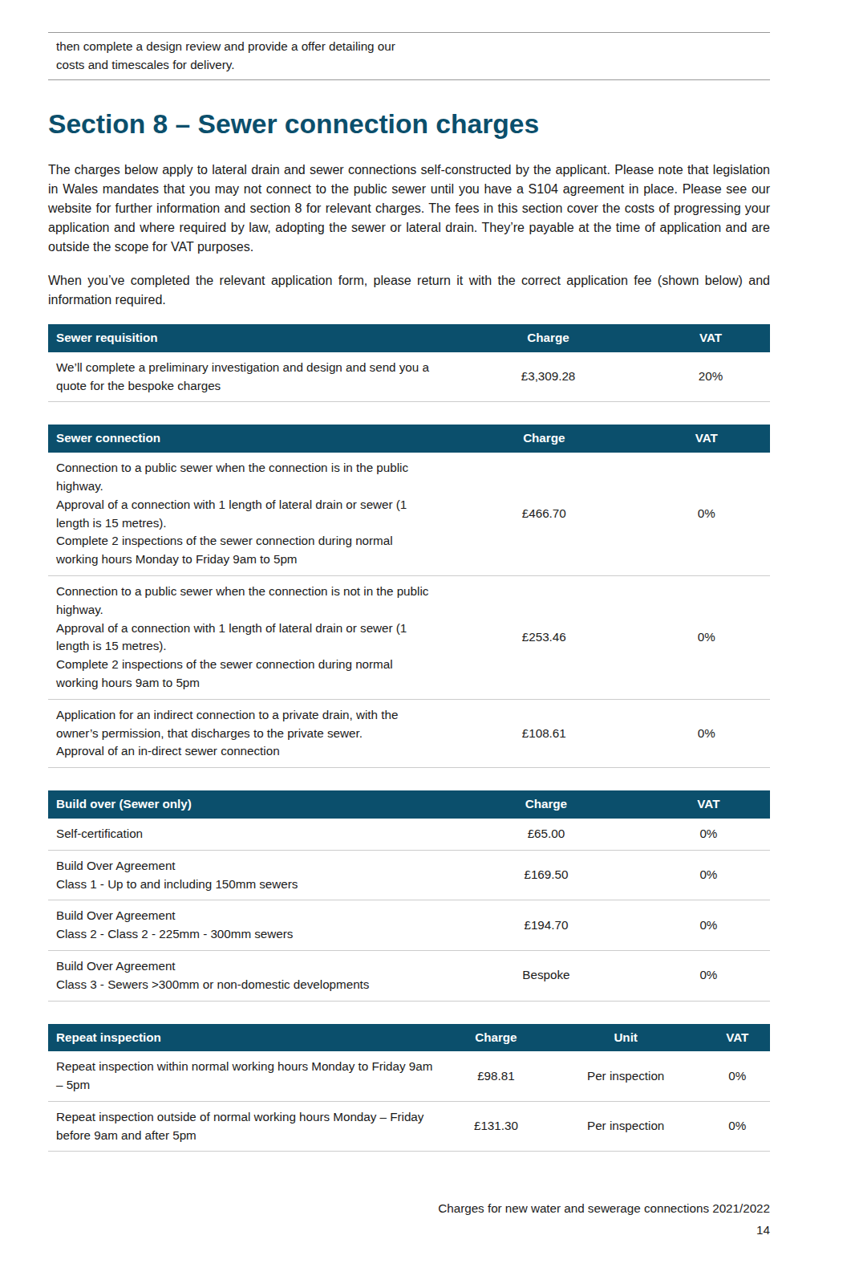then complete a design review and provide a offer detailing our
costs and timescales for delivery.
Section 8 – Sewer connection charges
The charges below apply to lateral drain and sewer connections self-constructed by the applicant. Please note that legislation in Wales mandates that you may not connect to the public sewer until you have a S104 agreement in place. Please see our website for further information and section 8 for relevant charges. The fees in this section cover the costs of progressing your application and where required by law, adopting the sewer or lateral drain. They’re payable at the time of application and are outside the scope for VAT purposes.
When you’ve completed the relevant application form, please return it with the correct application fee (shown below) and information required.
| Sewer requisition | Charge | VAT |
| --- | --- | --- |
| We’ll complete a preliminary investigation and design and send you a quote for the bespoke charges | £3,309.28 | 20% |
| Sewer connection | Charge | VAT |
| --- | --- | --- |
| Connection to a public sewer when the connection is in the public highway. Approval of a connection with 1 length of lateral drain or sewer (1 length is 15 metres). Complete 2 inspections of the sewer connection during normal working hours Monday to Friday 9am to 5pm | £466.70 | 0% |
| Connection to a public sewer when the connection is not in the public highway. Approval of a connection with 1 length of lateral drain or sewer (1 length is 15 metres). Complete 2 inspections of the sewer connection during normal working hours 9am to 5pm | £253.46 | 0% |
| Application for an indirect connection to a private drain, with the owner’s permission, that discharges to the private sewer. Approval of an in-direct sewer connection | £108.61 | 0% |
| Build over (Sewer only) | Charge | VAT |
| --- | --- | --- |
| Self-certification | £65.00 | 0% |
| Build Over Agreement Class 1 - Up to and including 150mm sewers | £169.50 | 0% |
| Build Over Agreement Class 2 - Class 2 - 225mm - 300mm sewers | £194.70 | 0% |
| Build Over Agreement Class 3 - Sewers >300mm or non-domestic developments | Bespoke | 0% |
| Repeat inspection | Charge | Unit | VAT |
| --- | --- | --- | --- |
| Repeat inspection within normal working hours Monday to Friday 9am – 5pm | £98.81 | Per inspection | 0% |
| Repeat inspection outside of normal working hours Monday – Friday before 9am and after 5pm | £131.30 | Per inspection | 0% |
Charges for new water and sewerage connections 2021/2022 14